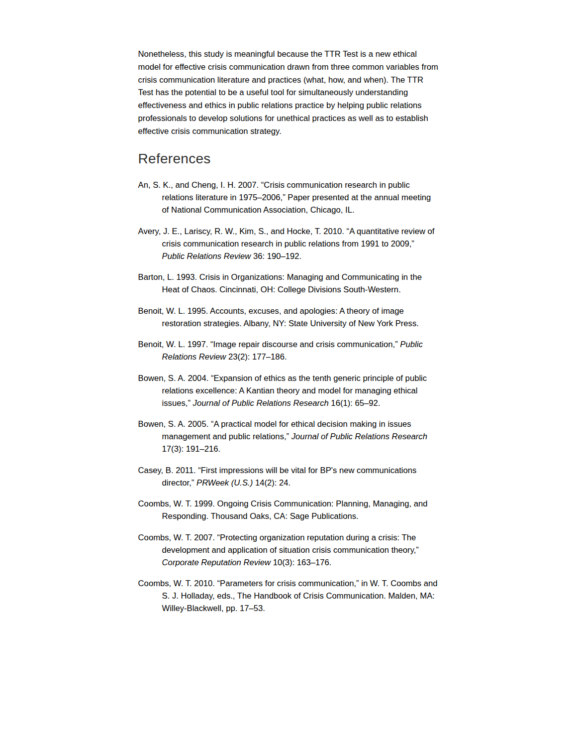Nonetheless, this study is meaningful because the TTR Test is a new ethical model for effective crisis communication drawn from three common variables from crisis communication literature and practices (what, how, and when). The TTR Test has the potential to be a useful tool for simultaneously understanding effectiveness and ethics in public relations practice by helping public relations professionals to develop solutions for unethical practices as well as to establish effective crisis communication strategy.
References
An, S. K., and Cheng, I. H. 2007. “Crisis communication research in public relations literature in 1975–2006,” Paper presented at the annual meeting of National Communication Association, Chicago, IL.
Avery, J. E., Lariscy, R. W., Kim, S., and Hocke, T. 2010. “A quantitative review of crisis communication research in public relations from 1991 to 2009,” Public Relations Review 36: 190–192.
Barton, L. 1993. Crisis in Organizations: Managing and Communicating in the Heat of Chaos. Cincinnati, OH: College Divisions South-Western.
Benoit, W. L. 1995. Accounts, excuses, and apologies: A theory of image restoration strategies. Albany, NY: State University of New York Press.
Benoit, W. L. 1997. “Image repair discourse and crisis communication,” Public Relations Review 23(2): 177–186.
Bowen, S. A. 2004. “Expansion of ethics as the tenth generic principle of public relations excellence: A Kantian theory and model for managing ethical issues,” Journal of Public Relations Research 16(1): 65–92.
Bowen, S. A. 2005. “A practical model for ethical decision making in issues management and public relations,” Journal of Public Relations Research 17(3): 191–216.
Casey, B. 2011. “First impressions will be vital for BP's new communications director,” PRWeek (U.S.) 14(2): 24.
Coombs, W. T. 1999. Ongoing Crisis Communication: Planning, Managing, and Responding. Thousand Oaks, CA: Sage Publications.
Coombs, W. T. 2007. “Protecting organization reputation during a crisis: The development and application of situation crisis communication theory,” Corporate Reputation Review 10(3): 163–176.
Coombs, W. T. 2010. “Parameters for crisis communication,” in W. T. Coombs and S. J. Holladay, eds., The Handbook of Crisis Communication. Malden, MA: Willey-Blackwell, pp. 17–53.